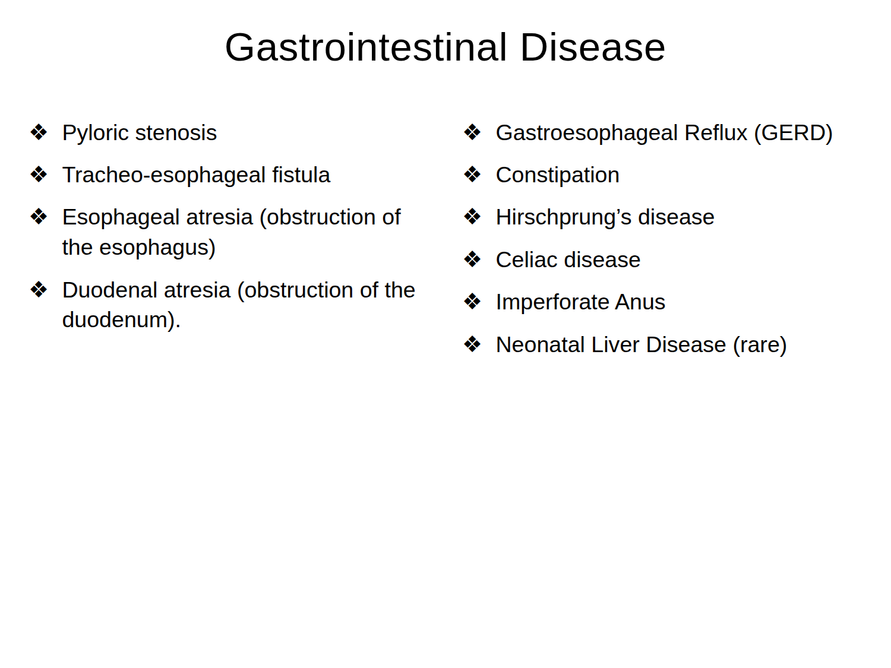Gastrointestinal Disease
Pyloric stenosis
Tracheo-esophageal fistula
Esophageal atresia (obstruction of the esophagus)
Duodenal atresia (obstruction of the duodenum).
Gastroesophageal Reflux (GERD)
Constipation
Hirschprung’s disease
Celiac disease
Imperforate Anus
Neonatal Liver Disease (rare)